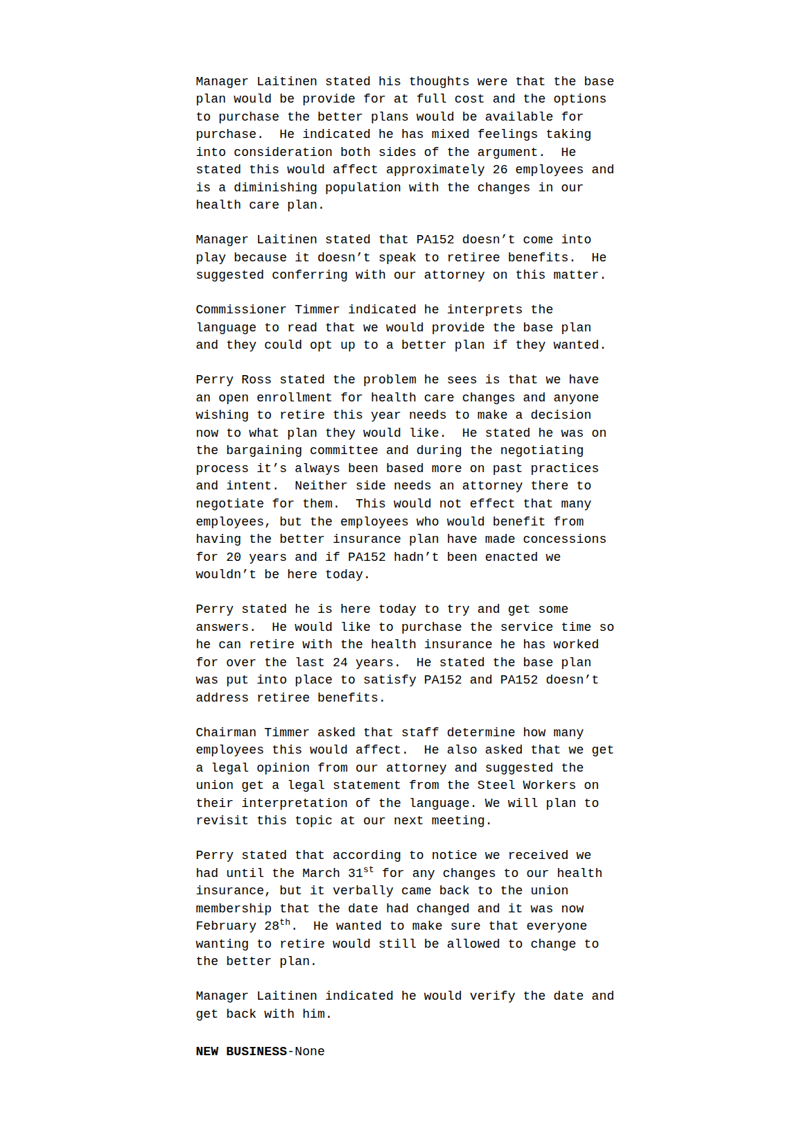Manager Laitinen stated his thoughts were that the base plan would be provide for at full cost and the options to purchase the better plans would be available for purchase. He indicated he has mixed feelings taking into consideration both sides of the argument. He stated this would affect approximately 26 employees and is a diminishing population with the changes in our health care plan.
Manager Laitinen stated that PA152 doesn’t come into play because it doesn’t speak to retiree benefits. He suggested conferring with our attorney on this matter.
Commissioner Timmer indicated he interprets the language to read that we would provide the base plan and they could opt up to a better plan if they wanted.
Perry Ross stated the problem he sees is that we have an open enrollment for health care changes and anyone wishing to retire this year needs to make a decision now to what plan they would like. He stated he was on the bargaining committee and during the negotiating process it’s always been based more on past practices and intent. Neither side needs an attorney there to negotiate for them. This would not effect that many employees, but the employees who would benefit from having the better insurance plan have made concessions for 20 years and if PA152 hadn’t been enacted we wouldn’t be here today.
Perry stated he is here today to try and get some answers. He would like to purchase the service time so he can retire with the health insurance he has worked for over the last 24 years. He stated the base plan was put into place to satisfy PA152 and PA152 doesn’t address retiree benefits.
Chairman Timmer asked that staff determine how many employees this would affect. He also asked that we get a legal opinion from our attorney and suggested the union get a legal statement from the Steel Workers on their interpretation of the language. We will plan to revisit this topic at our next meeting.
Perry stated that according to notice we received we had until the March 31st for any changes to our health insurance, but it verbally came back to the union membership that the date had changed and it was now February 28th. He wanted to make sure that everyone wanting to retire would still be allowed to change to the better plan.
Manager Laitinen indicated he would verify the date and get back with him.
NEW BUSINESS-None